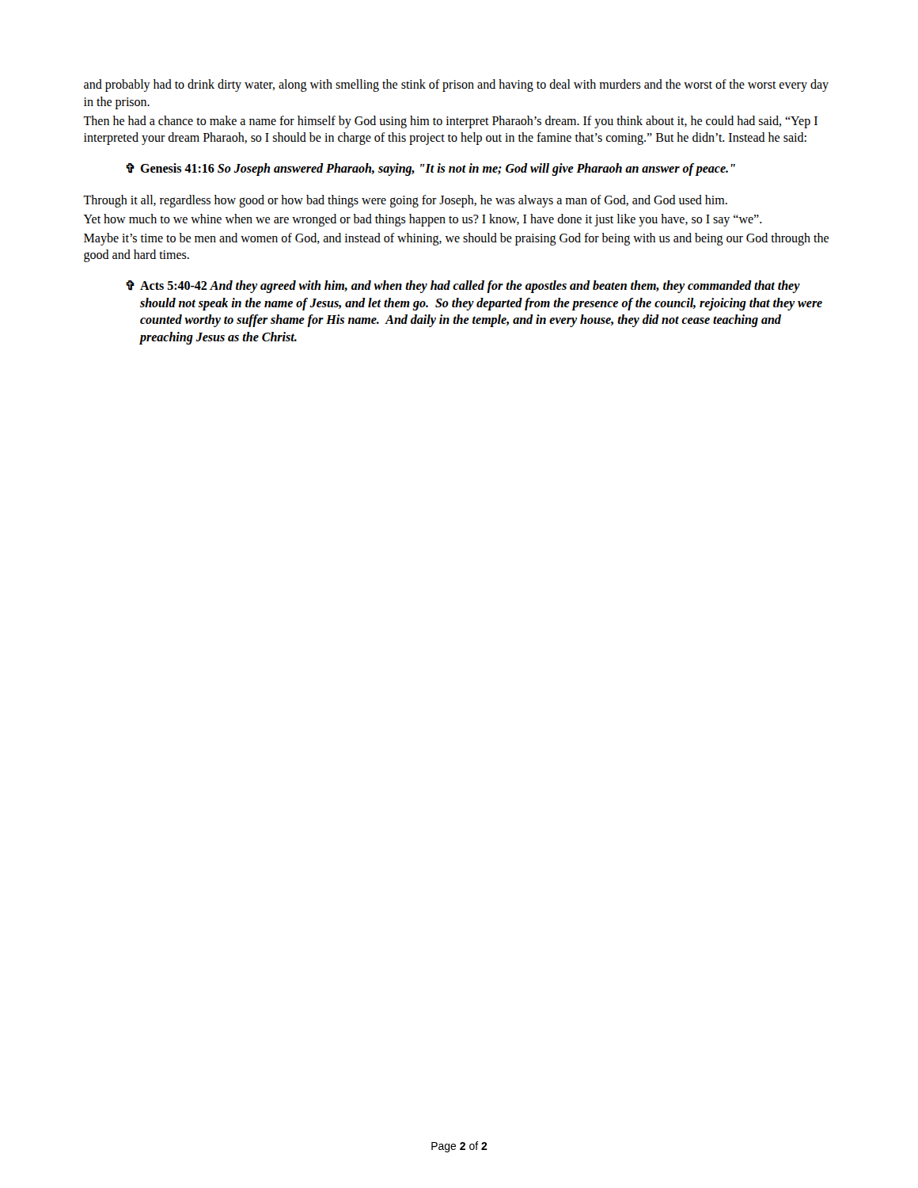and probably had to drink dirty water, along with smelling the stink of prison and having to deal with murders and the worst of the worst every day in the prison.
Then he had a chance to make a name for himself by God using him to interpret Pharaoh’s dream. If you think about it, he could had said, “Yep I interpreted your dream Pharaoh, so I should be in charge of this project to help out in the famine that’s coming.” But he didn’t. Instead he said:
✞ Genesis 41:16 So Joseph answered Pharaoh, saying, "It is not in me; God will give Pharaoh an answer of peace."
Through it all, regardless how good or how bad things were going for Joseph, he was always a man of God, and God used him.
Yet how much to we whine when we are wronged or bad things happen to us? I know, I have done it just like you have, so I say “we”.
Maybe it’s time to be men and women of God, and instead of whining, we should be praising God for being with us and being our God through the good and hard times.
✞ Acts 5:40-42 And they agreed with him, and when they had called for the apostles and beaten them, they commanded that they should not speak in the name of Jesus, and let them go. So they departed from the presence of the council, rejoicing that they were counted worthy to suffer shame for His name. And daily in the temple, and in every house, they did not cease teaching and preaching Jesus as the Christ.
Page 2 of 2